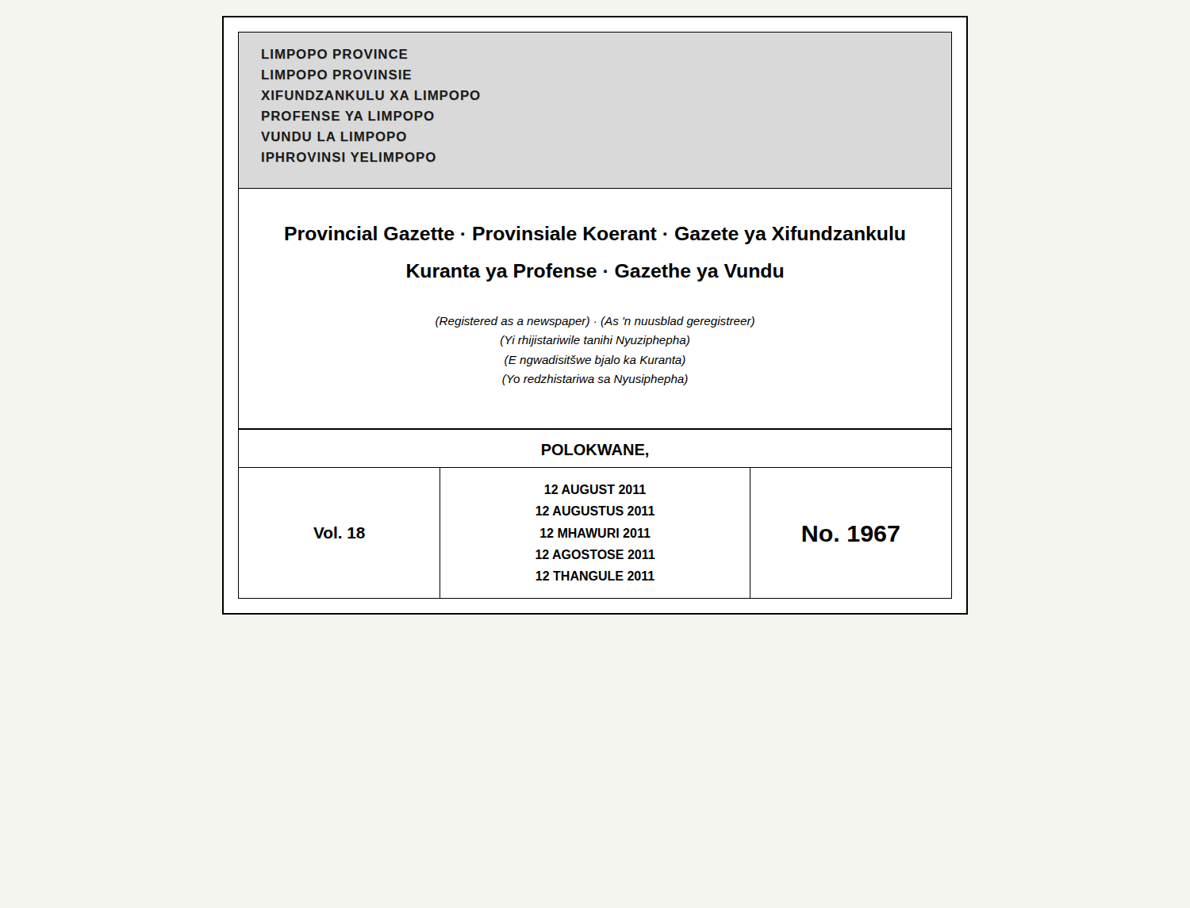LIMPOPO PROVINCE
LIMPOPO PROVINSIE
XIFUNDZANKULU XA LIMPOPO
PROFENSE YA LIMPOPO
VUNDU LA LIMPOPO
IPHROVINSI YELIMPOPO
Provincial Gazette · Provinsiale Koerant · Gazete ya Xifundzankulu
Kuranta ya Profense · Gazethe ya Vundu
(Registered as a newspaper) · (As 'n nuusblad geregistreer)
(Yi rhijistariwile tanihi Nyuziphepha)
(E ngwadisitšwe bjalo ka Kuranta)
(Yo redzhistariwa sa Nyusiphepha)
POLOKWANE,
Vol. 18
12 AUGUST 2011
12 AUGUSTUS 2011
12 MHAWURI 2011
12 AGOSTOSE 2011
12 THANGULE 2011
No. 1967